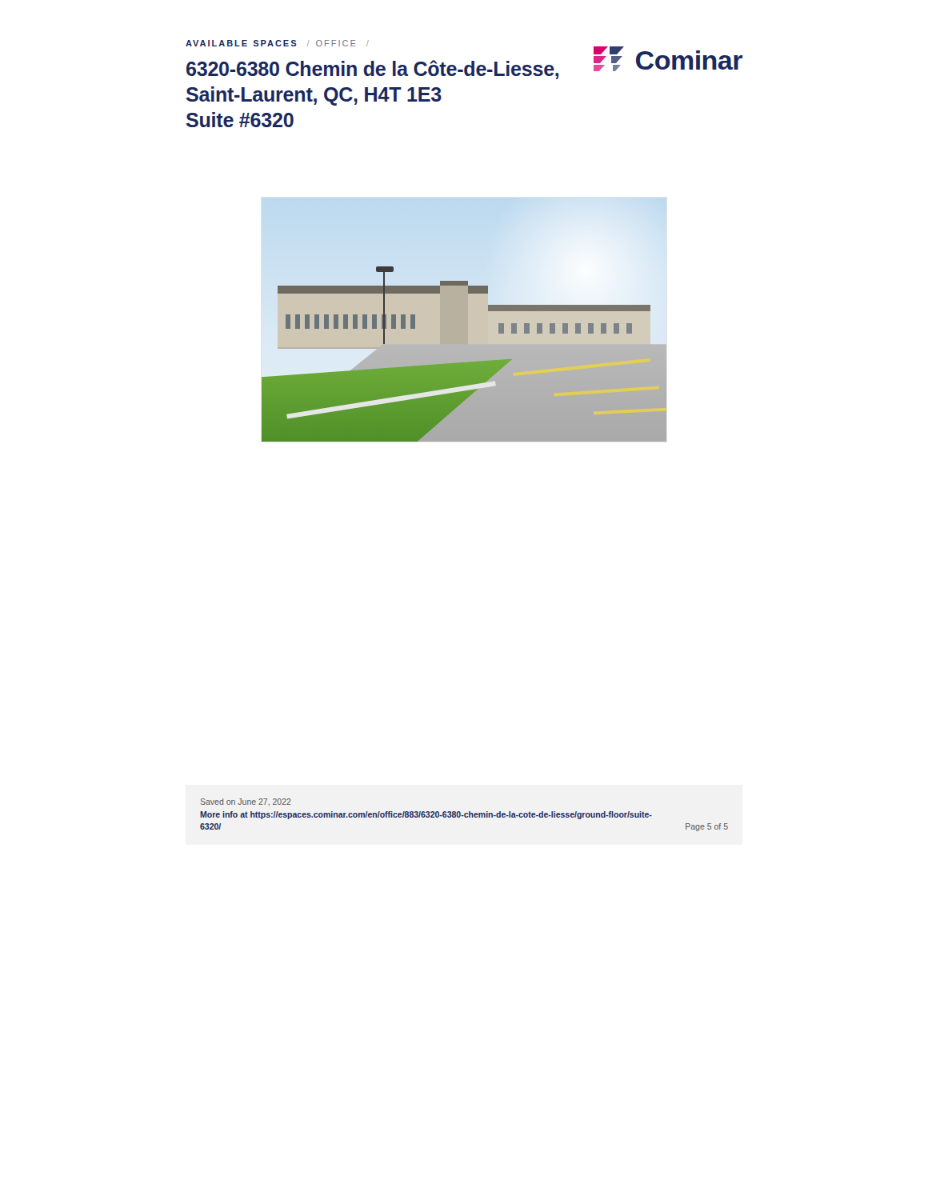AVAILABLE SPACES /OFFICE /
6320-6380 Chemin de la Côte-de-Liesse, Saint-Laurent, QC, H4T 1E3 Suite #6320
Cominar
Saved on June 27, 2022
More info at https://espaces.cominar.com/en/office/883/6320-6380-chemin-de-la-cote-de-liesse/ground-floor/suite-6320/
Page 5 of 5